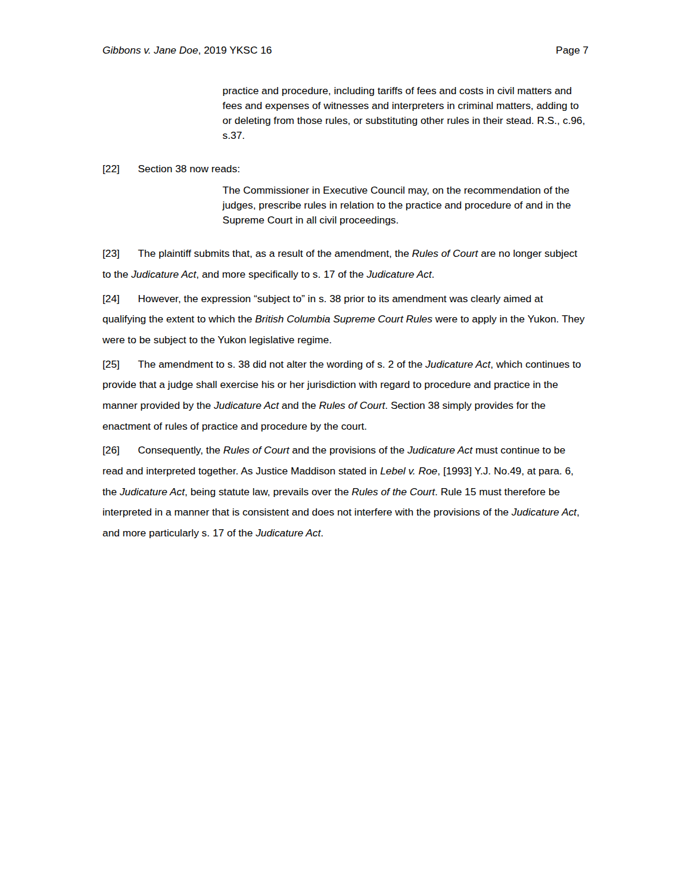Gibbons v. Jane Doe, 2019 YKSC 16 Page 7
practice and procedure, including tariffs of fees and costs in civil matters and fees and expenses of witnesses and interpreters in criminal matters, adding to or deleting from those rules, or substituting other rules in their stead. R.S., c.96, s.37.
[22] Section 38 now reads:
The Commissioner in Executive Council may, on the recommendation of the judges, prescribe rules in relation to the practice and procedure of and in the Supreme Court in all civil proceedings.
[23] The plaintiff submits that, as a result of the amendment, the Rules of Court are no longer subject to the Judicature Act, and more specifically to s. 17 of the Judicature Act.
[24] However, the expression “subject to” in s. 38 prior to its amendment was clearly aimed at qualifying the extent to which the British Columbia Supreme Court Rules were to apply in the Yukon. They were to be subject to the Yukon legislative regime.
[25] The amendment to s. 38 did not alter the wording of s. 2 of the Judicature Act, which continues to provide that a judge shall exercise his or her jurisdiction with regard to procedure and practice in the manner provided by the Judicature Act and the Rules of Court. Section 38 simply provides for the enactment of rules of practice and procedure by the court.
[26] Consequently, the Rules of Court and the provisions of the Judicature Act must continue to be read and interpreted together. As Justice Maddison stated in Lebel v. Roe, [1993] Y.J. No.49, at para. 6, the Judicature Act, being statute law, prevails over the Rules of the Court. Rule 15 must therefore be interpreted in a manner that is consistent and does not interfere with the provisions of the Judicature Act, and more particularly s. 17 of the Judicature Act.